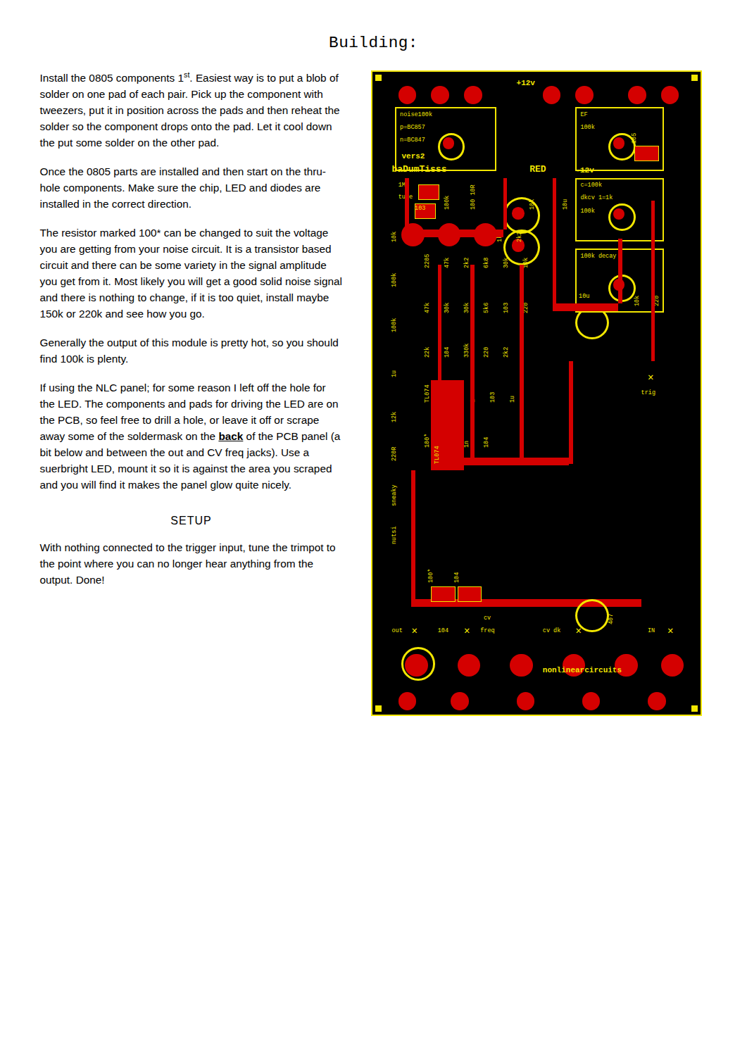Building:
Install the 0805 components 1st. Easiest way is to put a blob of solder on one pad of each pair. Pick up the component with tweezers, put it in position across the pads and then reheat the solder so the component drops onto the pad. Let it cool down the put some solder on the other pad.
Once the 0805 parts are installed and then start on the thru-hole components. Make sure the chip, LED and diodes are installed in the correct direction.
The resistor marked 100* can be changed to suit the voltage you are getting from your noise circuit. It is a transistor based circuit and there can be some variety in the signal amplitude you get from it. Most likely you will get a good solid noise signal and there is nothing to change, if it is too quiet, install maybe 150k or 220k and see how you go.
Generally the output of this module is pretty hot, so you should find 100k is plenty.
If using the NLC panel; for some reason I left off the hole for the LED. The components and pads for driving the LED are on the PCB, so feel free to drill a hole, or leave it off or scrape away some of the soldermask on the back of the PCB panel (a bit below and between the out and CV freq jacks). Use a suerbright LED, mount it so it is against the area you scraped and you will find it makes the panel glow quite nicely.
SETUP
With nothing connected to the trigger input, tune the trimpot to the point where you can no longer hear anything from the output. Done!
+12v noise100k p=BC857 n=BC847 EF 100k vers2 baDumTisss RED -12v 105 c=100k dkcv 1=1k 100k 1M4 tune 100k 100 10R 10k 10u 103 1k 2k2 100k decay 10k 100k 100k 1u 12k 220R sneaky nutsi 2205 47k 2k2 6k8 30k 10k 47k 30k 30k 5k6 103 220 22k 104 330k 220 2k2 TL074 1n 1 103 1u 100* 104 1n 104 10u 10k 220 TL074 ✕ trig out ✕ 104 ✕ cv freq cv dk ✕ IN ✕ 100* 104 407 nonlinearcircuits
baDumTisss RED vers2 PCB layout, nonlinearcircuits